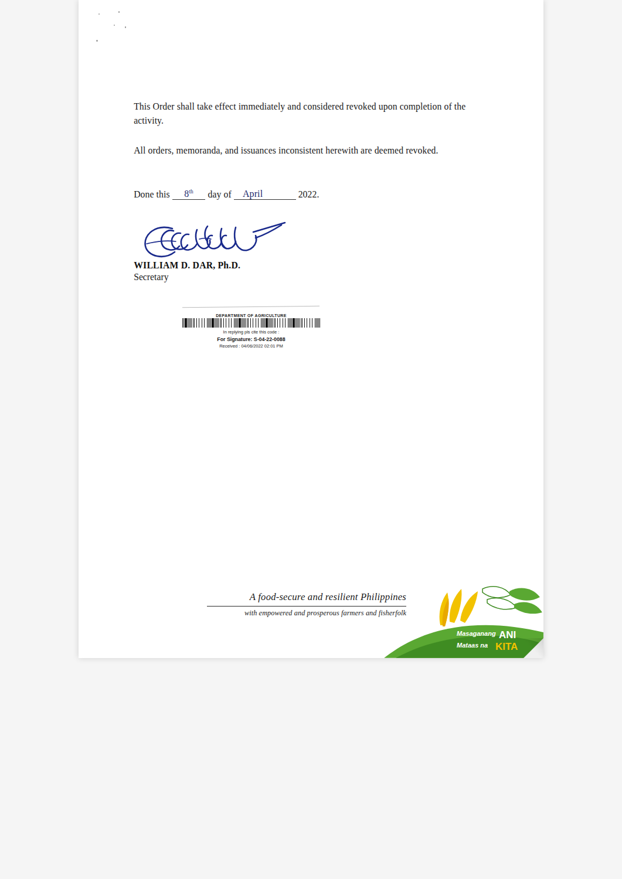This Order shall take effect immediately and considered revoked upon completion of the activity.
All orders, memoranda, and issuances inconsistent herewith are deemed revoked.
Done this 8th day of April 2022.
WILLIAM D. DAR, Ph.D.
Secretary
DEPARTMENT OF AGRICULTURE
In replying pls cite this code :
For Signature: S-04-22-0088
Received : 04/06/2022 02:01 PM
A food-secure and resilient Philippines
with empowered and prosperous farmers and fisherfolk
Masaganang ANI Mataas na KITA